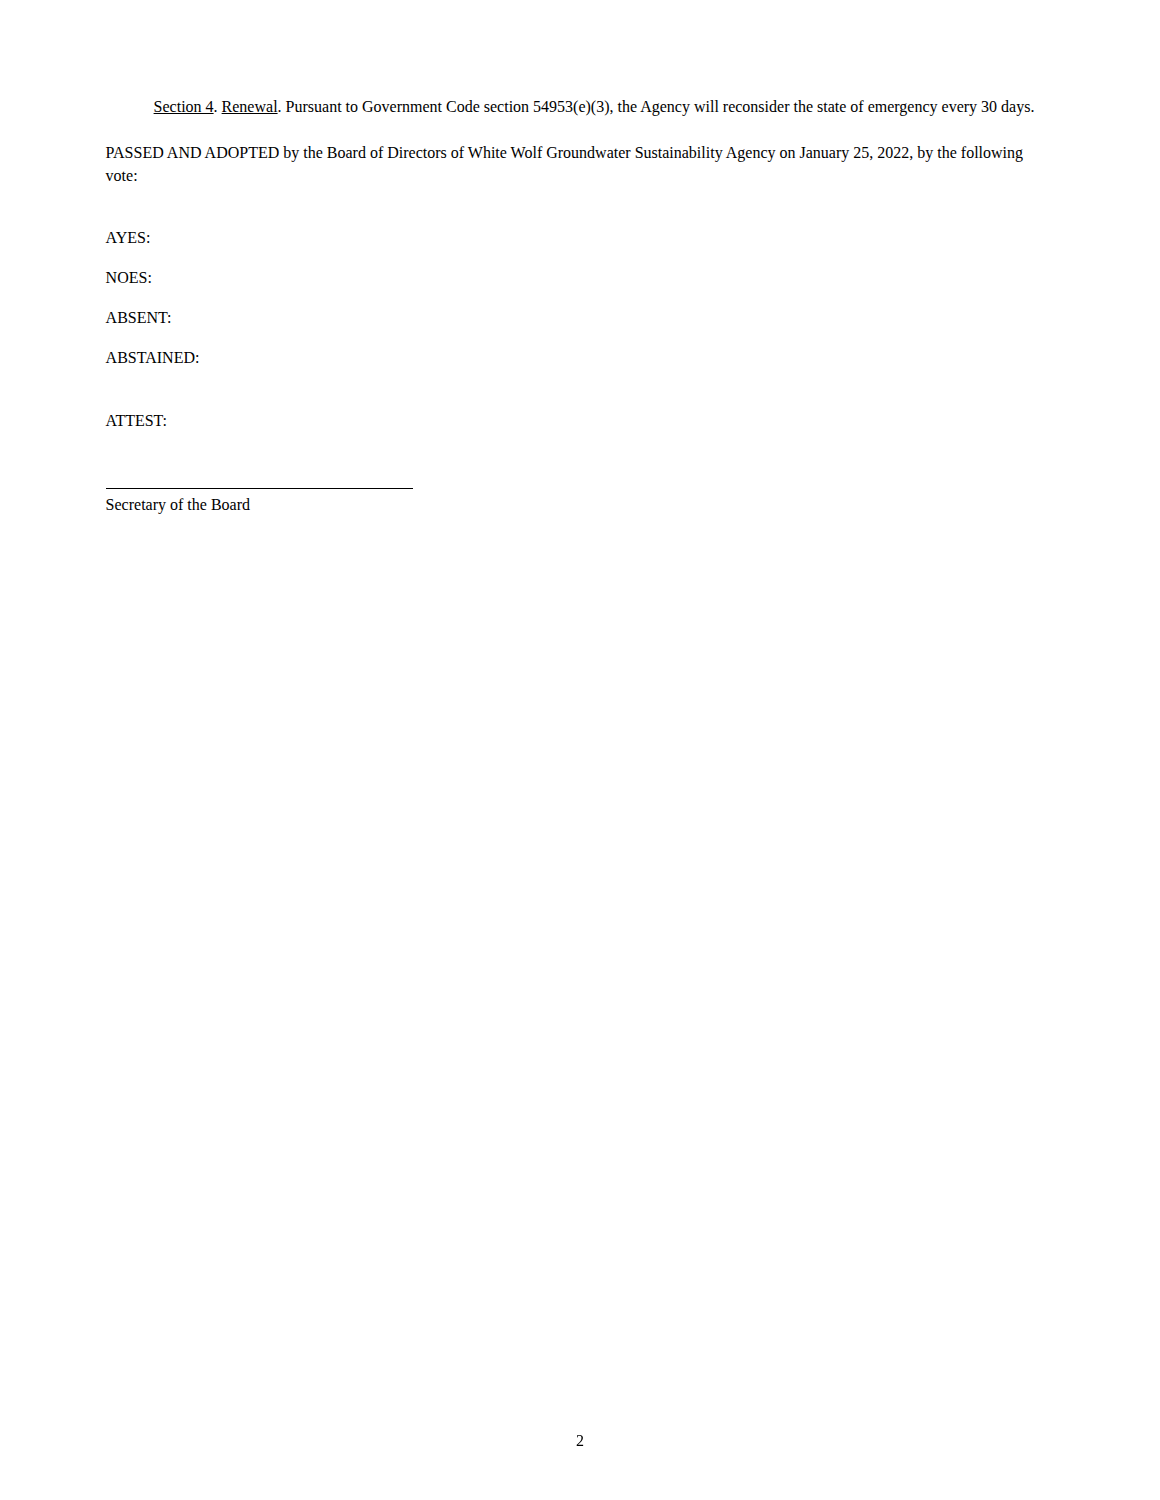Section 4. Renewal. Pursuant to Government Code section 54953(e)(3), the Agency will reconsider the state of emergency every 30 days.
PASSED AND ADOPTED by the Board of Directors of White Wolf Groundwater Sustainability Agency on January 25, 2022, by the following vote:
AYES:
NOES:
ABSENT:
ABSTAINED:
ATTEST:
Secretary of the Board
2